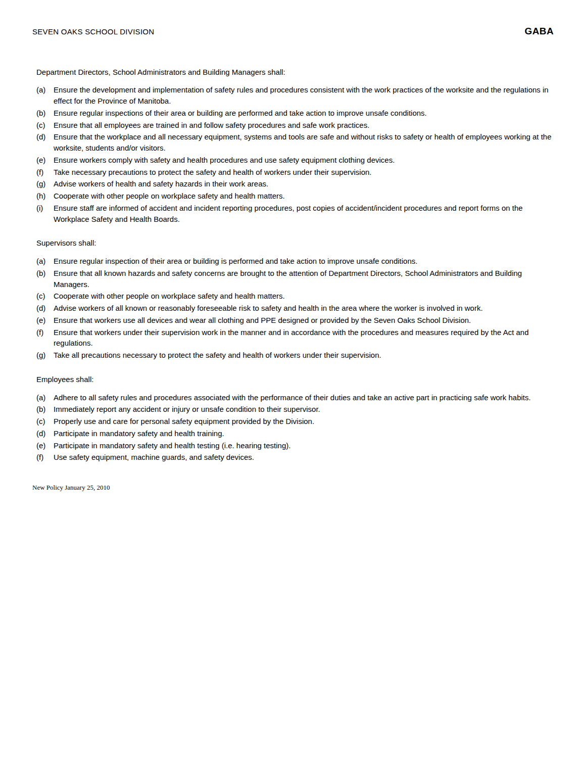SEVEN OAKS SCHOOL DIVISION GABA
Department Directors, School Administrators and Building Managers shall:
(a) Ensure the development and implementation of safety rules and procedures consistent with the work practices of the worksite and the regulations in effect for the Province of Manitoba.
(b) Ensure regular inspections of their area or building are performed and take action to improve unsafe conditions.
(c) Ensure that all employees are trained in and follow safety procedures and safe work practices.
(d) Ensure that the workplace and all necessary equipment, systems and tools are safe and without risks to safety or health of employees working at the worksite, students and/or visitors.
(e) Ensure workers comply with safety and health procedures and use safety equipment clothing devices.
(f) Take necessary precautions to protect the safety and health of workers under their supervision.
(g) Advise workers of health and safety hazards in their work areas.
(h) Cooperate with other people on workplace safety and health matters.
(i) Ensure staff are informed of accident and incident reporting procedures, post copies of accident/incident procedures and report forms on the Workplace Safety and Health Boards.
Supervisors shall:
(a) Ensure regular inspection of their area or building is performed and take action to improve unsafe conditions.
(b) Ensure that all known hazards and safety concerns are brought to the attention of Department Directors, School Administrators and Building Managers.
(c) Cooperate with other people on workplace safety and health matters.
(d) Advise workers of all known or reasonably foreseeable risk to safety and health in the area where the worker is involved in work.
(e) Ensure that workers use all devices and wear all clothing and PPE designed or provided by the Seven Oaks School Division.
(f) Ensure that workers under their supervision work in the manner and in accordance with the procedures and measures required by the Act and regulations.
(g) Take all precautions necessary to protect the safety and health of workers under their supervision.
Employees shall:
(a) Adhere to all safety rules and procedures associated with the performance of their duties and take an active part in practicing safe work habits.
(b) Immediately report any accident or injury or unsafe condition to their supervisor.
(c) Properly use and care for personal safety equipment provided by the Division.
(d) Participate in mandatory safety and health training.
(e) Participate in mandatory safety and health testing (i.e. hearing testing).
(f) Use safety equipment, machine guards, and safety devices.
New Policy January 25, 2010